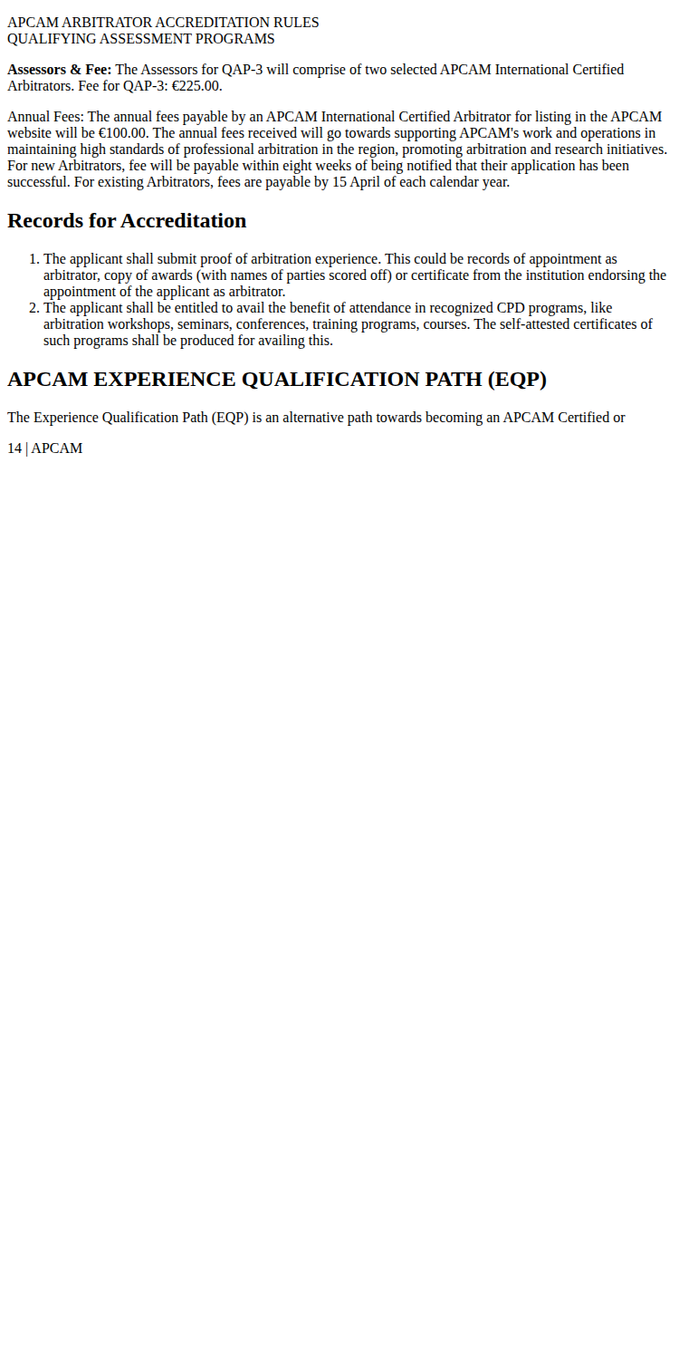APCAM ARBITRATOR ACCREDITATION RULES
QUALIFYING ASSESSMENT PROGRAMS
Assessors & Fee: The Assessors for QAP-3 will comprise of two selected APCAM International Certified Arbitrators. Fee for QAP-3: €225.00.
Annual Fees: The annual fees payable by an APCAM International Certified Arbitrator for listing in the APCAM website will be €100.00. The annual fees received will go towards supporting APCAM's work and operations in maintaining high standards of professional arbitration in the region, promoting arbitration and research initiatives. For new Arbitrators, fee will be payable within eight weeks of being notified that their application has been successful. For existing Arbitrators, fees are payable by 15 April of each calendar year.
Records for Accreditation
The applicant shall submit proof of arbitration experience. This could be records of appointment as arbitrator, copy of awards (with names of parties scored off) or certificate from the institution endorsing the appointment of the applicant as arbitrator.
The applicant shall be entitled to avail the benefit of attendance in recognized CPD programs, like arbitration workshops, seminars, conferences, training programs, courses. The self-attested certificates of such programs shall be produced for availing this.
APCAM EXPERIENCE QUALIFICATION PATH (EQP)
The Experience Qualification Path (EQP) is an alternative path towards becoming an APCAM Certified or
14 | APCAM